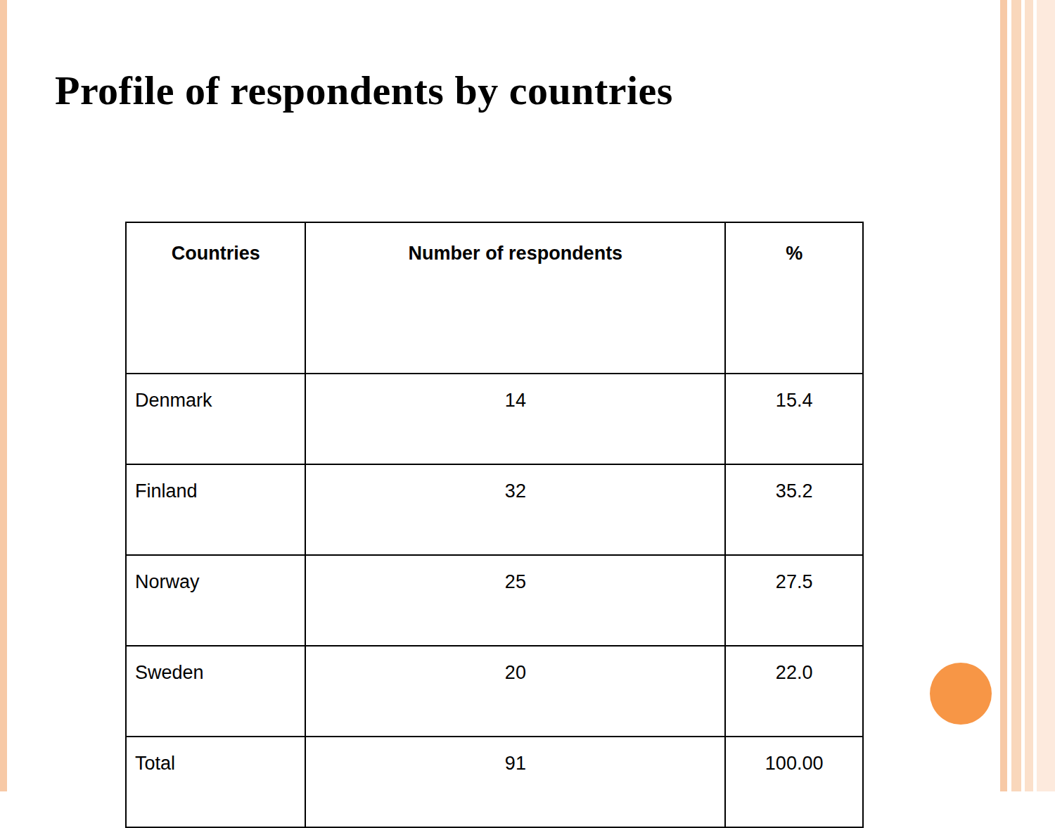Profile of respondents by countries
| Countries | Number of respondents | % |
| --- | --- | --- |
| Denmark | 14 | 15.4 |
| Finland | 32 | 35.2 |
| Norway | 25 | 27.5 |
| Sweden | 20 | 22.0 |
| Total | 91 | 100.00 |